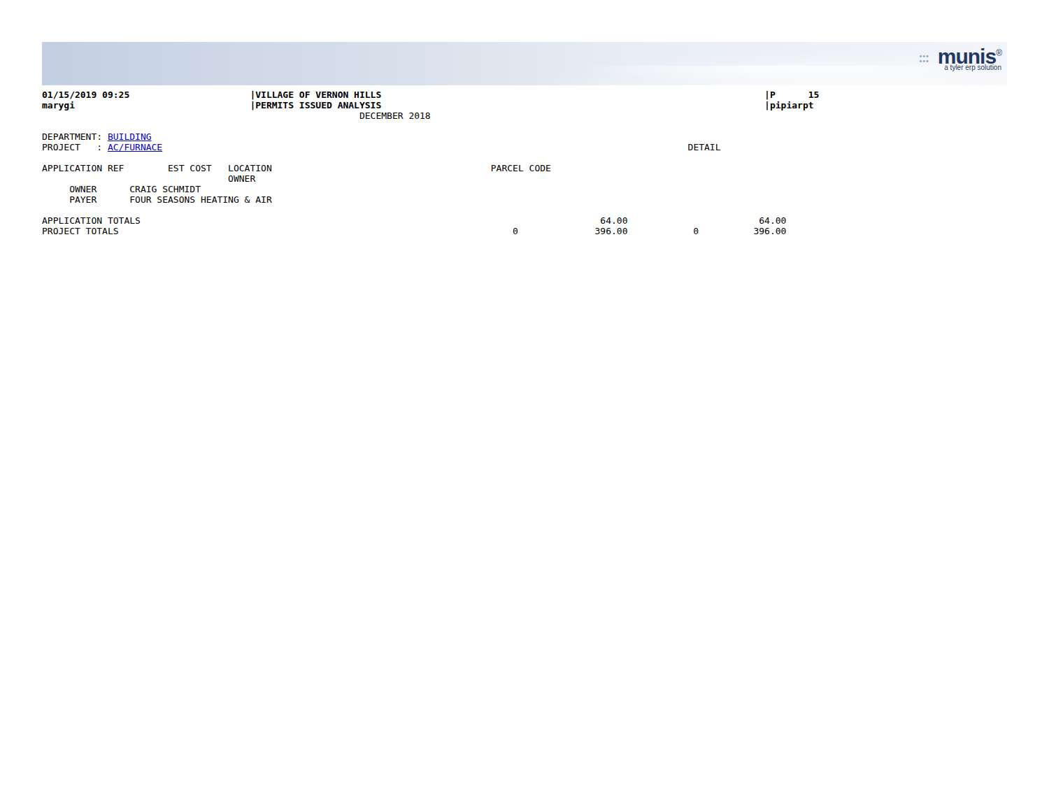••• •••
munis®
a tyler erp solution
01/15/2019 09:25                      |VILLAGE OF VERNON HILLS                                                                      |P      15
marygi                                |PERMITS ISSUED ANALYSIS                                                                      |pipiarpt
                                                          DECEMBER 2018

DEPARTMENT: BUILDING
PROJECT   : AC/FURNACE                                                                                                DETAIL

APPLICATION REF        EST COST   LOCATION                                        PARCEL CODE
                                  OWNER
     OWNER      CRAIG SCHMIDT
     PAYER      FOUR SEASONS HEATING & AIR

APPLICATION TOTALS                                                                                    64.00                        64.00
PROJECT TOTALS                                                                        0              396.00            0          396.00